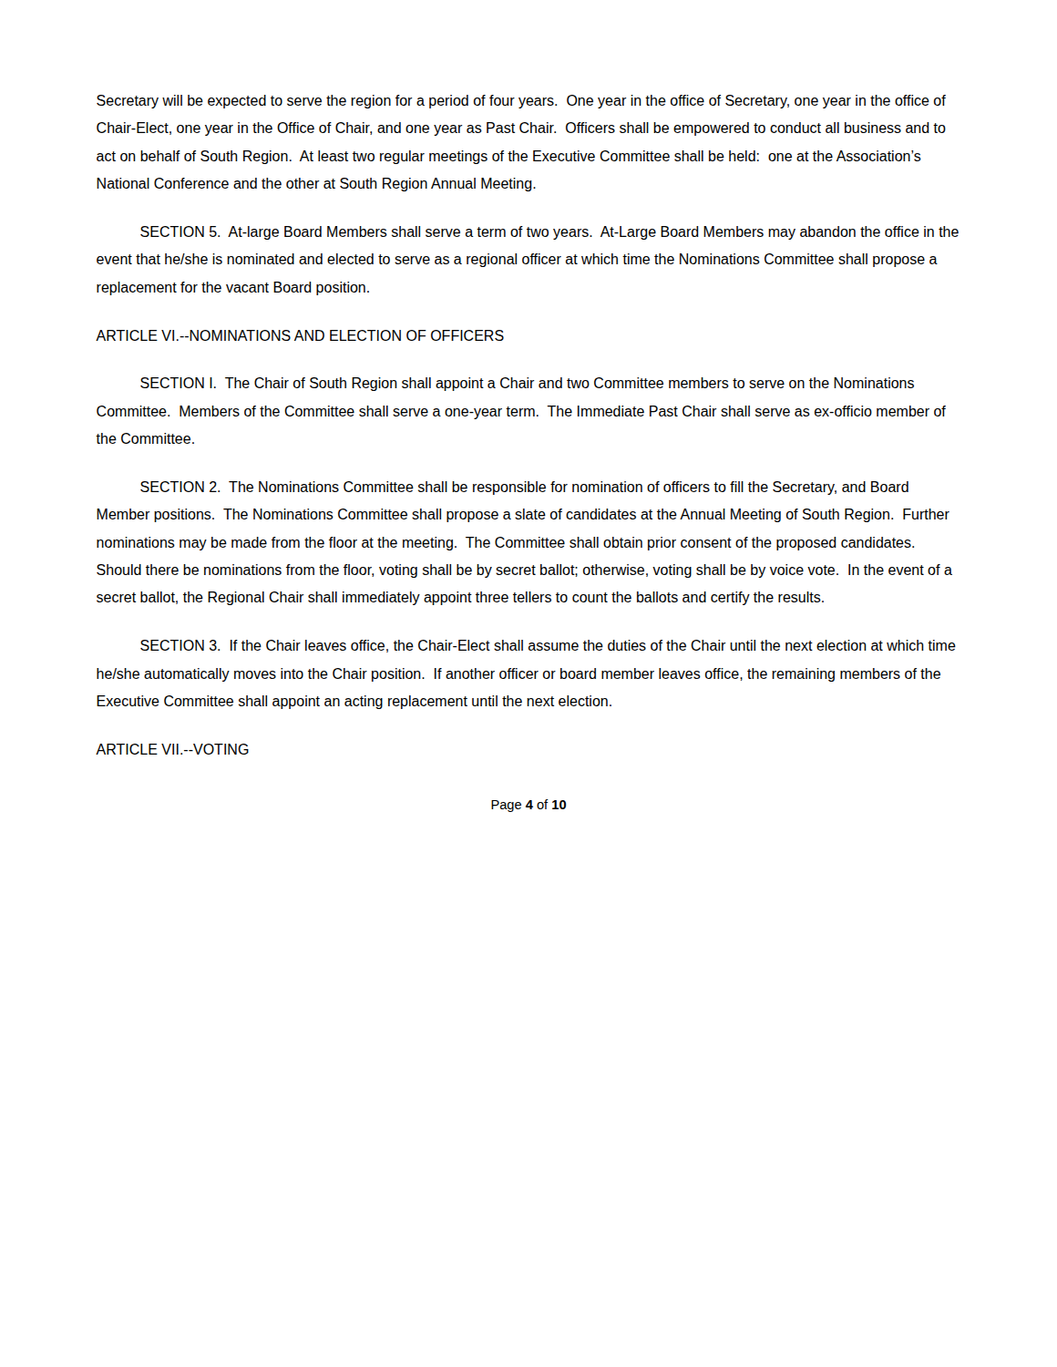Secretary will be expected to serve the region for a period of four years. One year in the office of Secretary, one year in the office of Chair-Elect, one year in the Office of Chair, and one year as Past Chair. Officers shall be empowered to conduct all business and to act on behalf of South Region. At least two regular meetings of the Executive Committee shall be held: one at the Association’s National Conference and the other at South Region Annual Meeting.
SECTION 5. At-large Board Members shall serve a term of two years. At-Large Board Members may abandon the office in the event that he/she is nominated and elected to serve as a regional officer at which time the Nominations Committee shall propose a replacement for the vacant Board position.
ARTICLE VI.--NOMINATIONS AND ELECTION OF OFFICERS
SECTION I. The Chair of South Region shall appoint a Chair and two Committee members to serve on the Nominations Committee. Members of the Committee shall serve a one-year term. The Immediate Past Chair shall serve as ex-officio member of the Committee.
SECTION 2. The Nominations Committee shall be responsible for nomination of officers to fill the Secretary, and Board Member positions. The Nominations Committee shall propose a slate of candidates at the Annual Meeting of South Region. Further nominations may be made from the floor at the meeting. The Committee shall obtain prior consent of the proposed candidates. Should there be nominations from the floor, voting shall be by secret ballot; otherwise, voting shall be by voice vote. In the event of a secret ballot, the Regional Chair shall immediately appoint three tellers to count the ballots and certify the results.
SECTION 3. If the Chair leaves office, the Chair-Elect shall assume the duties of the Chair until the next election at which time he/she automatically moves into the Chair position. If another officer or board member leaves office, the remaining members of the Executive Committee shall appoint an acting replacement until the next election.
ARTICLE VII.--VOTING
Page 4 of 10